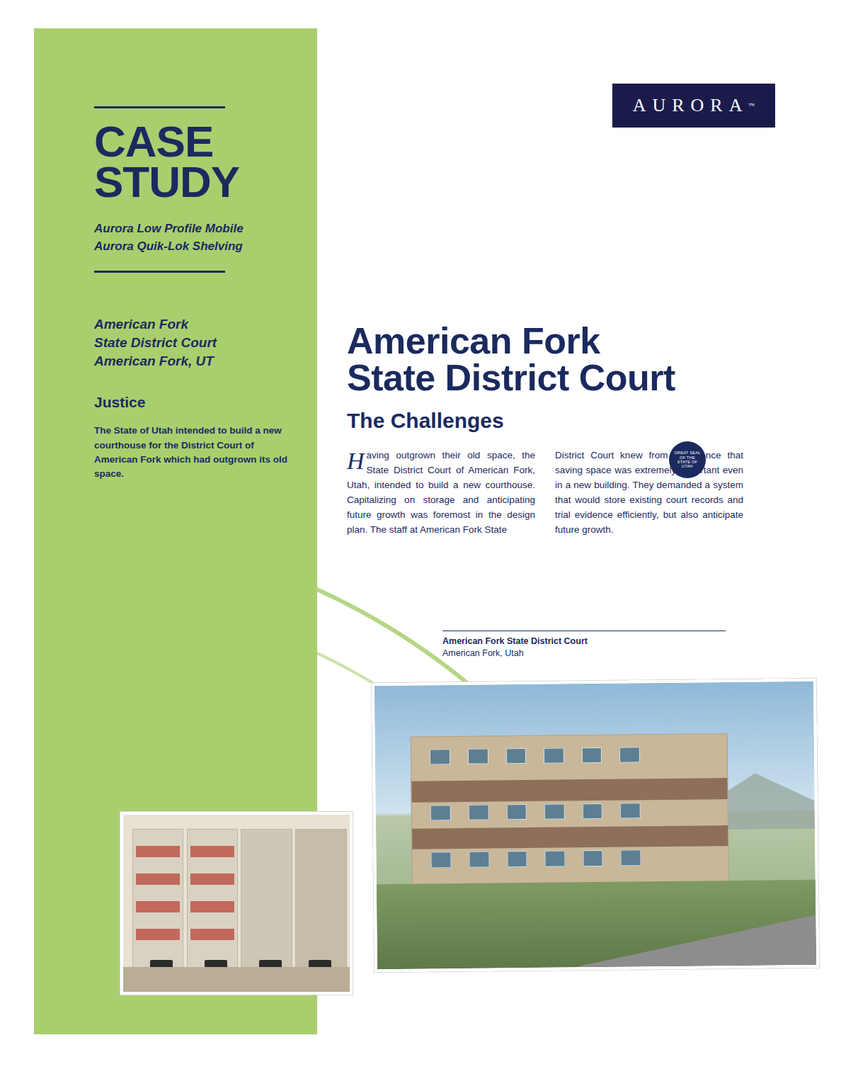CASE
STUDY
Aurora Low Profile Mobile
Aurora Quik-Lok Shelving
American Fork
State District Court
American Fork, UT
Justice
The State of Utah intended to build a new courthouse for the District Court of American Fork which had outgrown its old space.
AURORA™
American Fork
State District Court
The Challenges
GREAT SEAL OF THE STATE OF UTAH
Having outgrown their old space, the State District Court of American Fork, Utah, intended to build a new courthouse. Capitalizing on storage and anticipating future growth was foremost in the design plan. The staff at American Fork State
District Court knew from experience that saving space was extremely important even in a new building. They demanded a system that would store existing court records and trial evidence efficiently, but also anticipate future growth.
American Fork State District Court
American Fork, Utah